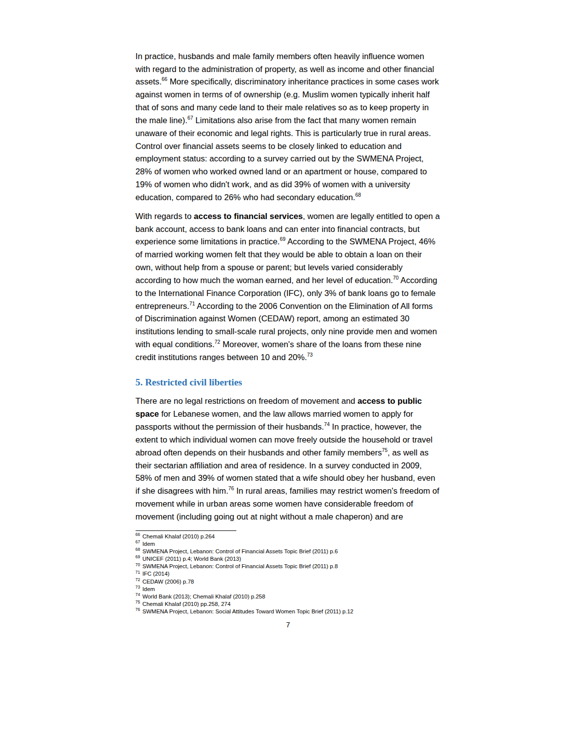In practice, husbands and male family members often heavily influence women with regard to the administration of property, as well as income and other financial assets.66 More specifically, discriminatory inheritance practices in some cases work against women in terms of of ownership (e.g. Muslim women typically inherit half that of sons and many cede land to their male relatives so as to keep property in the male line).67 Limitations also arise from the fact that many women remain unaware of their economic and legal rights. This is particularly true in rural areas. Control over financial assets seems to be closely linked to education and employment status: according to a survey carried out by the SWMENA Project, 28% of women who worked owned land or an apartment or house, compared to 19% of women who didn't work, and as did 39% of women with a university education, compared to 26% who had secondary education.68
With regards to access to financial services, women are legally entitled to open a bank account, access to bank loans and can enter into financial contracts, but experience some limitations in practice.69 According to the SWMENA Project, 46% of married working women felt that they would be able to obtain a loan on their own, without help from a spouse or parent; but levels varied considerably according to how much the woman earned, and her level of education.70 According to the International Finance Corporation (IFC), only 3% of bank loans go to female entrepreneurs.71 According to the 2006 Convention on the Elimination of All forms of Discrimination against Women (CEDAW) report, among an estimated 30 institutions lending to small-scale rural projects, only nine provide men and women with equal conditions.72 Moreover, women's share of the loans from these nine credit institutions ranges between 10 and 20%.73
5. Restricted civil liberties
There are no legal restrictions on freedom of movement and access to public space for Lebanese women, and the law allows married women to apply for passports without the permission of their husbands.74 In practice, however, the extent to which individual women can move freely outside the household or travel abroad often depends on their husbands and other family members75, as well as their sectarian affiliation and area of residence. In a survey conducted in 2009, 58% of men and 39% of women stated that a wife should obey her husband, even if she disagrees with him.76 In rural areas, families may restrict women's freedom of movement while in urban areas some women have considerable freedom of movement (including going out at night without a male chaperon) and are
66 Chemali Khalaf (2010) p.264
67 Idem
68 SWMENA Project, Lebanon: Control of Financial Assets Topic Brief (2011) p.6
69 UNICEF (2011) p.4; World Bank (2013)
70 SWMENA Project, Lebanon: Control of Financial Assets Topic Brief (2011) p.8
71 IFC (2014)
72 CEDAW (2006) p.78
73 Idem
74 World Bank (2013); Chemali Khalaf (2010) p.258
75 Chemali Khalaf (2010) pp.258, 274
76 SWMENA Project, Lebanon: Social Attitudes Toward Women Topic Brief (2011) p.12
7